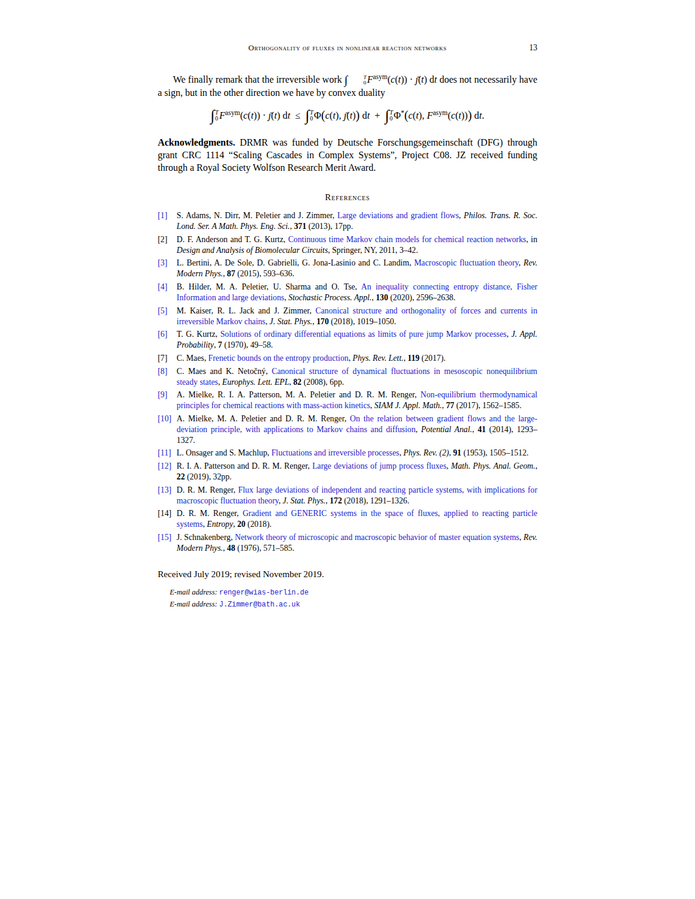Orthogonality of fluxes in nonlinear reaction networks 13
We finally remark that the irreversible work ∫T 0 Fasym(c(t)) · ȷ̄(t) dt does not necessarily have a sign, but in the other direction we have by convex duality
∫T 0 Fasym(c(t)) · ȷ̄(t) dt ≤ ∫T 0 Φ(c(t), ȷ̄(t)) dt + ∫T 0 Φ*(c(t), Fasym(c(t))) dt.
Acknowledgments. DRMR was funded by Deutsche Forschungsgemeinschaft (DFG) through grant CRC 1114 “Scaling Cascades in Complex Systems”, Project C08. JZ received funding through a Royal Society Wolfson Research Merit Award.
References
[1] S. Adams, N. Dirr, M. Peletier and J. Zimmer, Large deviations and gradient flows, Philos. Trans. R. Soc. Lond. Ser. A Math. Phys. Eng. Sci., 371 (2013), 17pp.
[2] D. F. Anderson and T. G. Kurtz, Continuous time Markov chain models for chemical reaction networks, in Design and Analysis of Biomolecular Circuits, Springer, NY, 2011, 3–42.
[3] L. Bertini, A. De Sole, D. Gabrielli, G. Jona-Lasinio and C. Landim, Macroscopic fluctuation theory, Rev. Modern Phys., 87 (2015), 593–636.
[4] B. Hilder, M. A. Peletier, U. Sharma and O. Tse, An inequality connecting entropy distance, Fisher Information and large deviations, Stochastic Process. Appl., 130 (2020), 2596–2638.
[5] M. Kaiser, R. L. Jack and J. Zimmer, Canonical structure and orthogonality of forces and currents in irreversible Markov chains, J. Stat. Phys., 170 (2018), 1019–1050.
[6] T. G. Kurtz, Solutions of ordinary differential equations as limits of pure jump Markov processes, J. Appl. Probability, 7 (1970), 49–58.
[7] C. Maes, Frenetic bounds on the entropy production, Phys. Rev. Lett., 119 (2017).
[8] C. Maes and K. Netočný, Canonical structure of dynamical fluctuations in mesoscopic nonequilibrium steady states, Europhys. Lett. EPL, 82 (2008), 6pp.
[9] A. Mielke, R. I. A. Patterson, M. A. Peletier and D. R. M. Renger, Non-equilibrium thermodynamical principles for chemical reactions with mass-action kinetics, SIAM J. Appl. Math., 77 (2017), 1562–1585.
[10] A. Mielke, M. A. Peletier and D. R. M. Renger, On the relation between gradient flows and the large-deviation principle, with applications to Markov chains and diffusion, Potential Anal., 41 (2014), 1293–1327.
[11] L. Onsager and S. Machlup, Fluctuations and irreversible processes, Phys. Rev. (2), 91 (1953), 1505–1512.
[12] R. I. A. Patterson and D. R. M. Renger, Large deviations of jump process fluxes, Math. Phys. Anal. Geom., 22 (2019), 32pp.
[13] D. R. M. Renger, Flux large deviations of independent and reacting particle systems, with implications for macroscopic fluctuation theory, J. Stat. Phys., 172 (2018), 1291–1326.
[14] D. R. M. Renger, Gradient and GENERIC systems in the space of fluxes, applied to reacting particle systems, Entropy, 20 (2018).
[15] J. Schnakenberg, Network theory of microscopic and macroscopic behavior of master equation systems, Rev. Modern Phys., 48 (1976), 571–585.
Received July 2019; revised November 2019.
E-mail address: renger@wias-berlin.de
E-mail address: J.Zimmer@bath.ac.uk